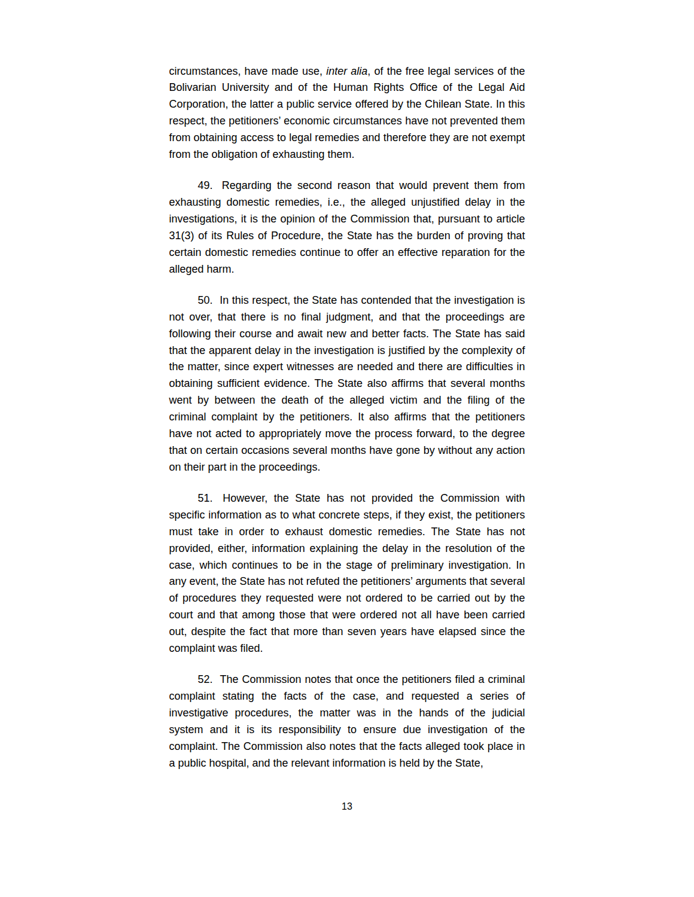circumstances, have made use, inter alia, of the free legal services of the Bolivarian University and of the Human Rights Office of the Legal Aid Corporation, the latter a public service offered by the Chilean State. In this respect, the petitioners’ economic circumstances have not prevented them from obtaining access to legal remedies and therefore they are not exempt from the obligation of exhausting them.
49. Regarding the second reason that would prevent them from exhausting domestic remedies, i.e., the alleged unjustified delay in the investigations, it is the opinion of the Commission that, pursuant to article 31(3) of its Rules of Procedure, the State has the burden of proving that certain domestic remedies continue to offer an effective reparation for the alleged harm.
50. In this respect, the State has contended that the investigation is not over, that there is no final judgment, and that the proceedings are following their course and await new and better facts. The State has said that the apparent delay in the investigation is justified by the complexity of the matter, since expert witnesses are needed and there are difficulties in obtaining sufficient evidence. The State also affirms that several months went by between the death of the alleged victim and the filing of the criminal complaint by the petitioners. It also affirms that the petitioners have not acted to appropriately move the process forward, to the degree that on certain occasions several months have gone by without any action on their part in the proceedings.
51. However, the State has not provided the Commission with specific information as to what concrete steps, if they exist, the petitioners must take in order to exhaust domestic remedies. The State has not provided, either, information explaining the delay in the resolution of the case, which continues to be in the stage of preliminary investigation. In any event, the State has not refuted the petitioners’ arguments that several of procedures they requested were not ordered to be carried out by the court and that among those that were ordered not all have been carried out, despite the fact that more than seven years have elapsed since the complaint was filed.
52. The Commission notes that once the petitioners filed a criminal complaint stating the facts of the case, and requested a series of investigative procedures, the matter was in the hands of the judicial system and it is its responsibility to ensure due investigation of the complaint. The Commission also notes that the facts alleged took place in a public hospital, and the relevant information is held by the State,
13